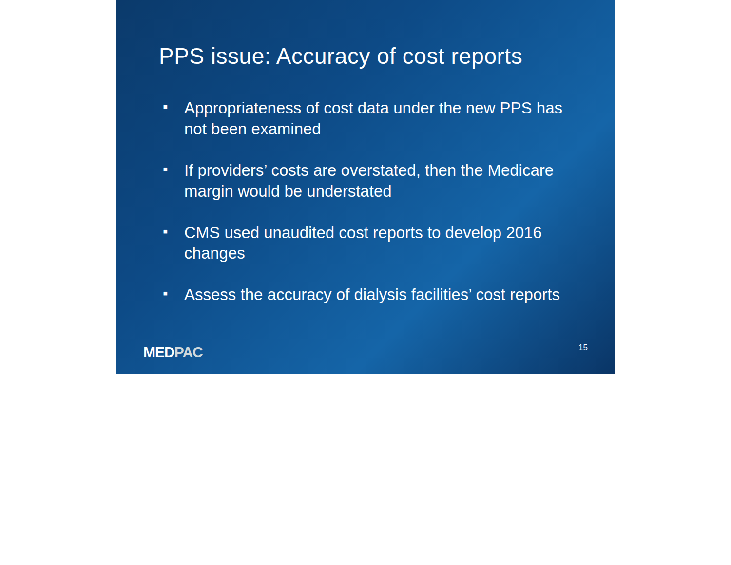PPS issue: Accuracy of cost reports
Appropriateness of cost data under the new PPS has not been examined
If providers’ costs are overstated, then the Medicare margin would be understated
CMS used unaudited cost reports to develop 2016 changes
Assess the accuracy of dialysis facilities’ cost reports
15
MEDPAC